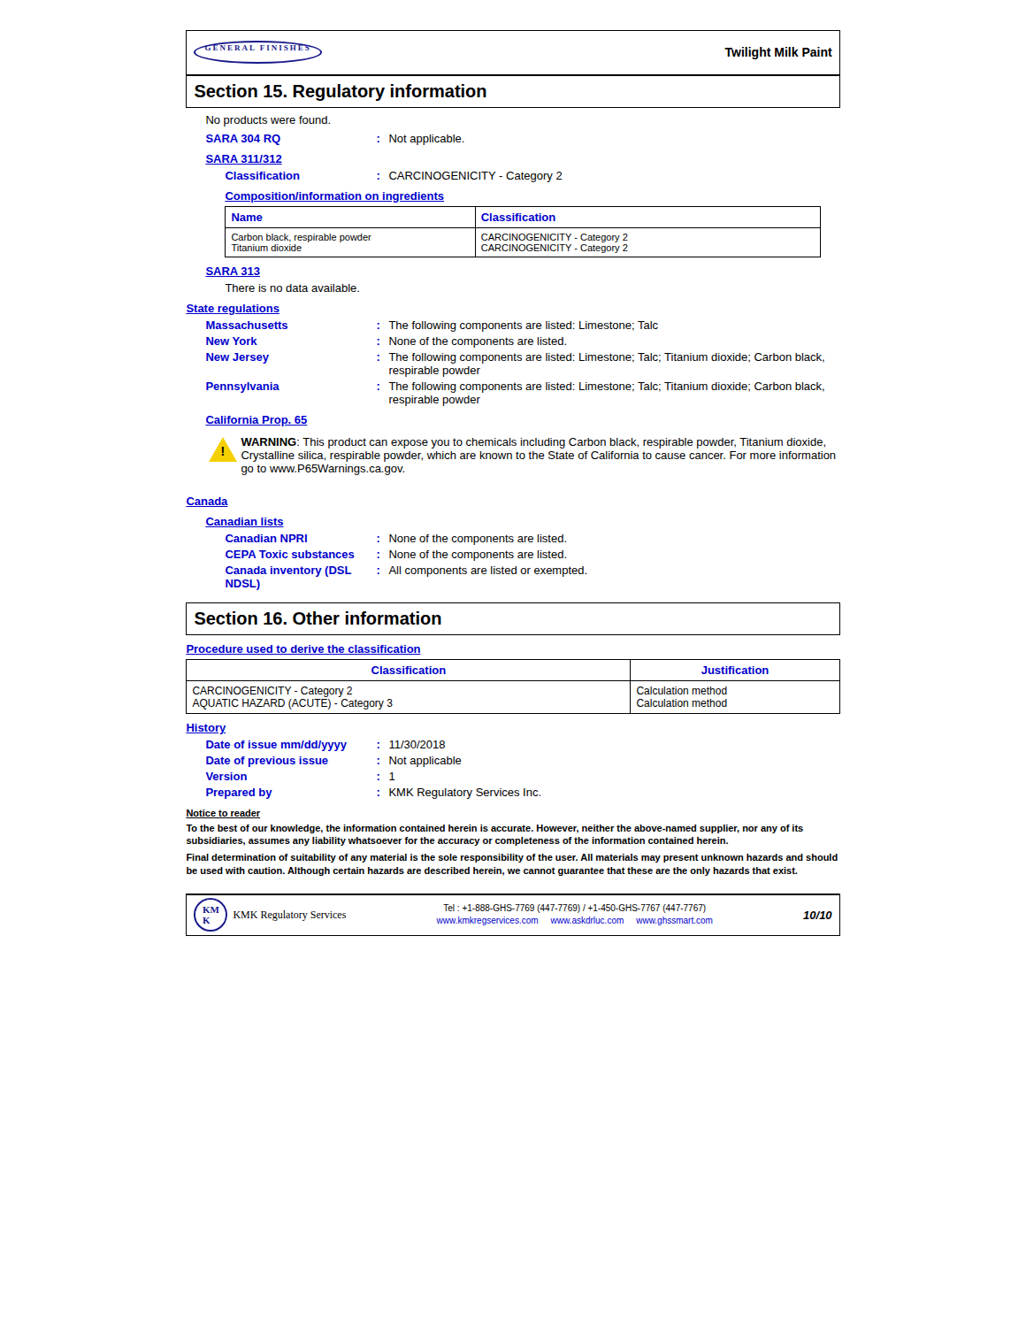GENERAL FINISHES
Twilight Milk Paint
Section 15. Regulatory information
No products were found.
SARA 304 RQ
:
Not applicable.
SARA 311/312
Classification
:
CARCINOGENICITY - Category 2
Composition/information on ingredients
| Name | Classification |
| --- | --- |
| Carbon black, respirable powder Titanium dioxide | CARCINOGENICITY - Category 2 CARCINOGENICITY - Category 2 |
SARA 313
There is no data available.
State regulations
Massachusetts
:
The following components are listed: Limestone; Talc
New York
:
None of the components are listed.
New Jersey
:
The following components are listed: Limestone; Talc; Titanium dioxide; Carbon black, respirable powder
Pennsylvania
:
The following components are listed: Limestone; Talc; Titanium dioxide; Carbon black, respirable powder
California Prop. 65
WARNING: This product can expose you to chemicals including Carbon black, respirable powder, Titanium dioxide, Crystalline silica, respirable powder, which are known to the State of California to cause cancer. For more information go to www.P65Warnings.ca.gov.
Canada
Canadian lists
Canadian NPRI
:
None of the components are listed.
CEPA Toxic substances
:
None of the components are listed.
Canada inventory (DSL NDSL)
:
All components are listed or exempted.
Section 16. Other information
Procedure used to derive the classification
| Classification | Justification |
| --- | --- |
| CARCINOGENICITY - Category 2 AQUATIC HAZARD (ACUTE) - Category 3 | Calculation method Calculation method |
History
Date of issue mm/dd/yyyy
:
11/30/2018
Date of previous issue
:
Not applicable
Version
:
1
Prepared by
:
KMK Regulatory Services Inc.
Notice to reader
To the best of our knowledge, the information contained herein is accurate. However, neither the above-named supplier, nor any of its subsidiaries, assumes any liability whatsoever for the accuracy or completeness of the information contained herein.
Final determination of suitability of any material is the sole responsibility of the user. All materials may present unknown hazards and should be used with caution. Although certain hazards are described herein, we cannot guarantee that these are the only hazards that exist.
KM
K
KMK Regulatory Services
Tel : +1-888-GHS-7769 (447-7769) / +1-450-GHS-7767 (447-7767)
www.kmkregservices.com www.askdrluc.com www.ghssmart.com
10/10